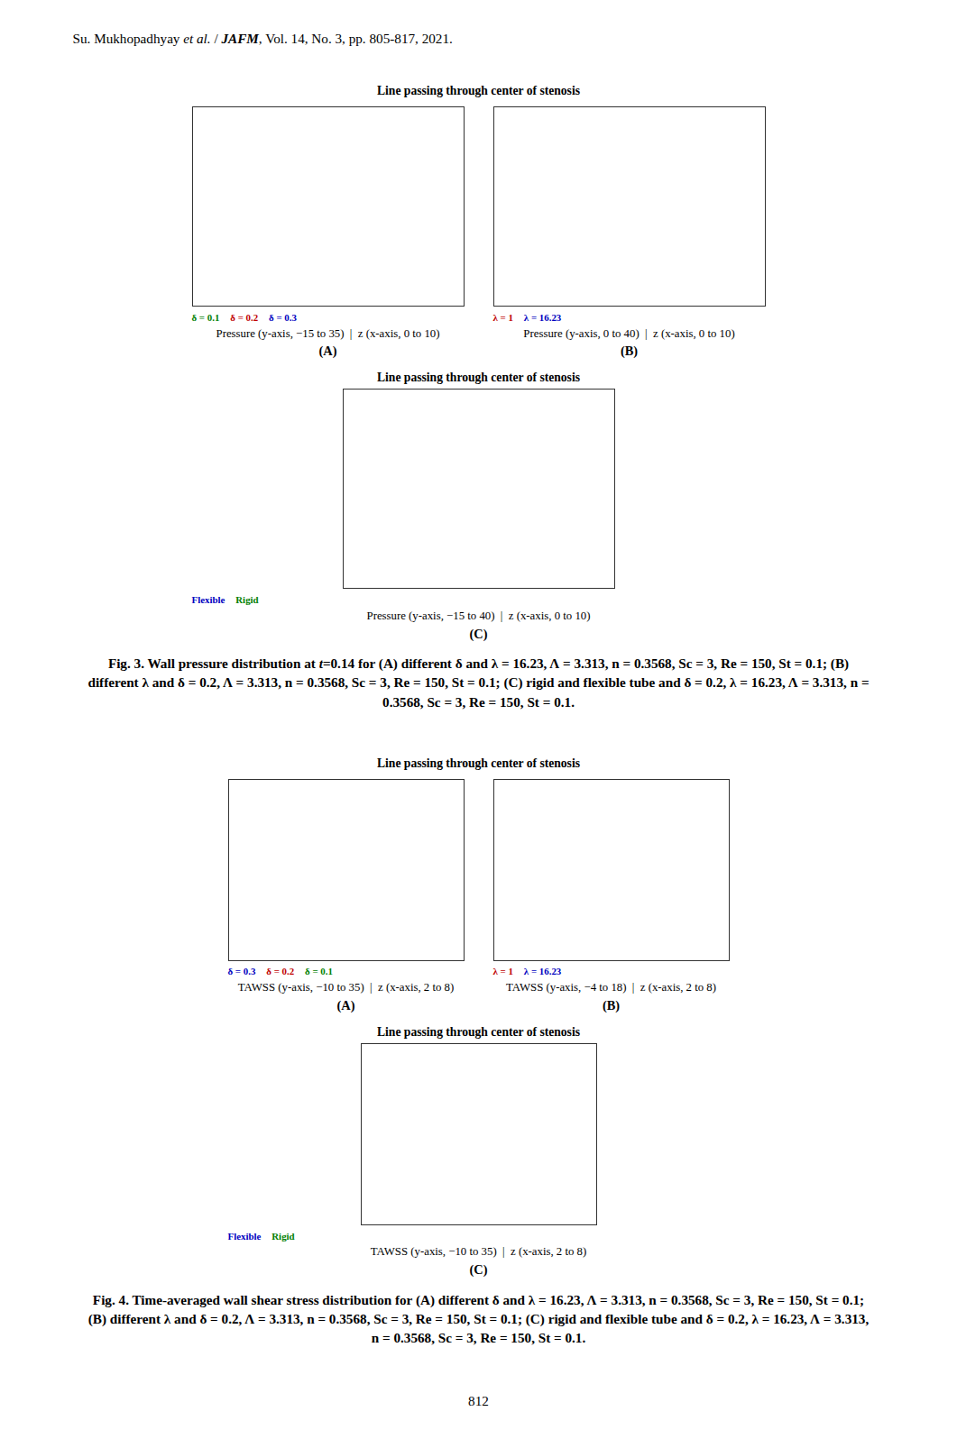Su. Mukhopadhyay et al. / JAFM, Vol. 14, No. 3, pp. 805-817, 2021.
Line passing through center of stenosis
| δ = 0.1 δ = 0.2 δ = 0.3 Pressure (y-axis, −15 to 35) / z (x-axis, 0 to 10) (A) | λ = 1 λ = 16.23 Pressure (y-axis, 0 to 40) / z (x-axis, 0 to 10) (B) |
| Line passing through center of stenosis Flexible Rigid Pressure (y-axis, −15 to 40) / z (x-axis, 0 to 10) (C) |
Fig. 3. Wall pressure distribution at t=0.14 for (A) different δ and λ = 16.23, Λ = 3.313, n = 0.3568, Sc = 3, Re = 150, St = 0.1; (B) different λ and δ = 0.2, Λ = 3.313, n = 0.3568, Sc = 3, Re = 150, St = 0.1; (C) rigid and flexible tube and δ = 0.2, λ = 16.23, Λ = 3.313, n = 0.3568, Sc = 3, Re = 150, St = 0.1.
Line passing through center of stenosis
| δ = 0.3 δ = 0.2 δ = 0.1 TAWSS (y-axis, −10 to 35) / z (x-axis, 2 to 8) (A) | λ = 1 λ = 16.23 TAWSS (y-axis, −4 to 18) / z (x-axis, 2 to 8) (B) |
| Line passing through center of stenosis Flexible Rigid TAWSS (y-axis, −10 to 35) / z (x-axis, 2 to 8) (C) |
Fig. 4. Time-averaged wall shear stress distribution for (A) different δ and λ = 16.23, Λ = 3.313, n = 0.3568, Sc = 3, Re = 150, St = 0.1; (B) different λ and δ = 0.2, Λ = 3.313, n = 0.3568, Sc = 3, Re = 150, St = 0.1; (C) rigid and flexible tube and δ = 0.2, λ = 16.23, Λ = 3.313, n = 0.3568, Sc = 3, Re = 150, St = 0.1.
812